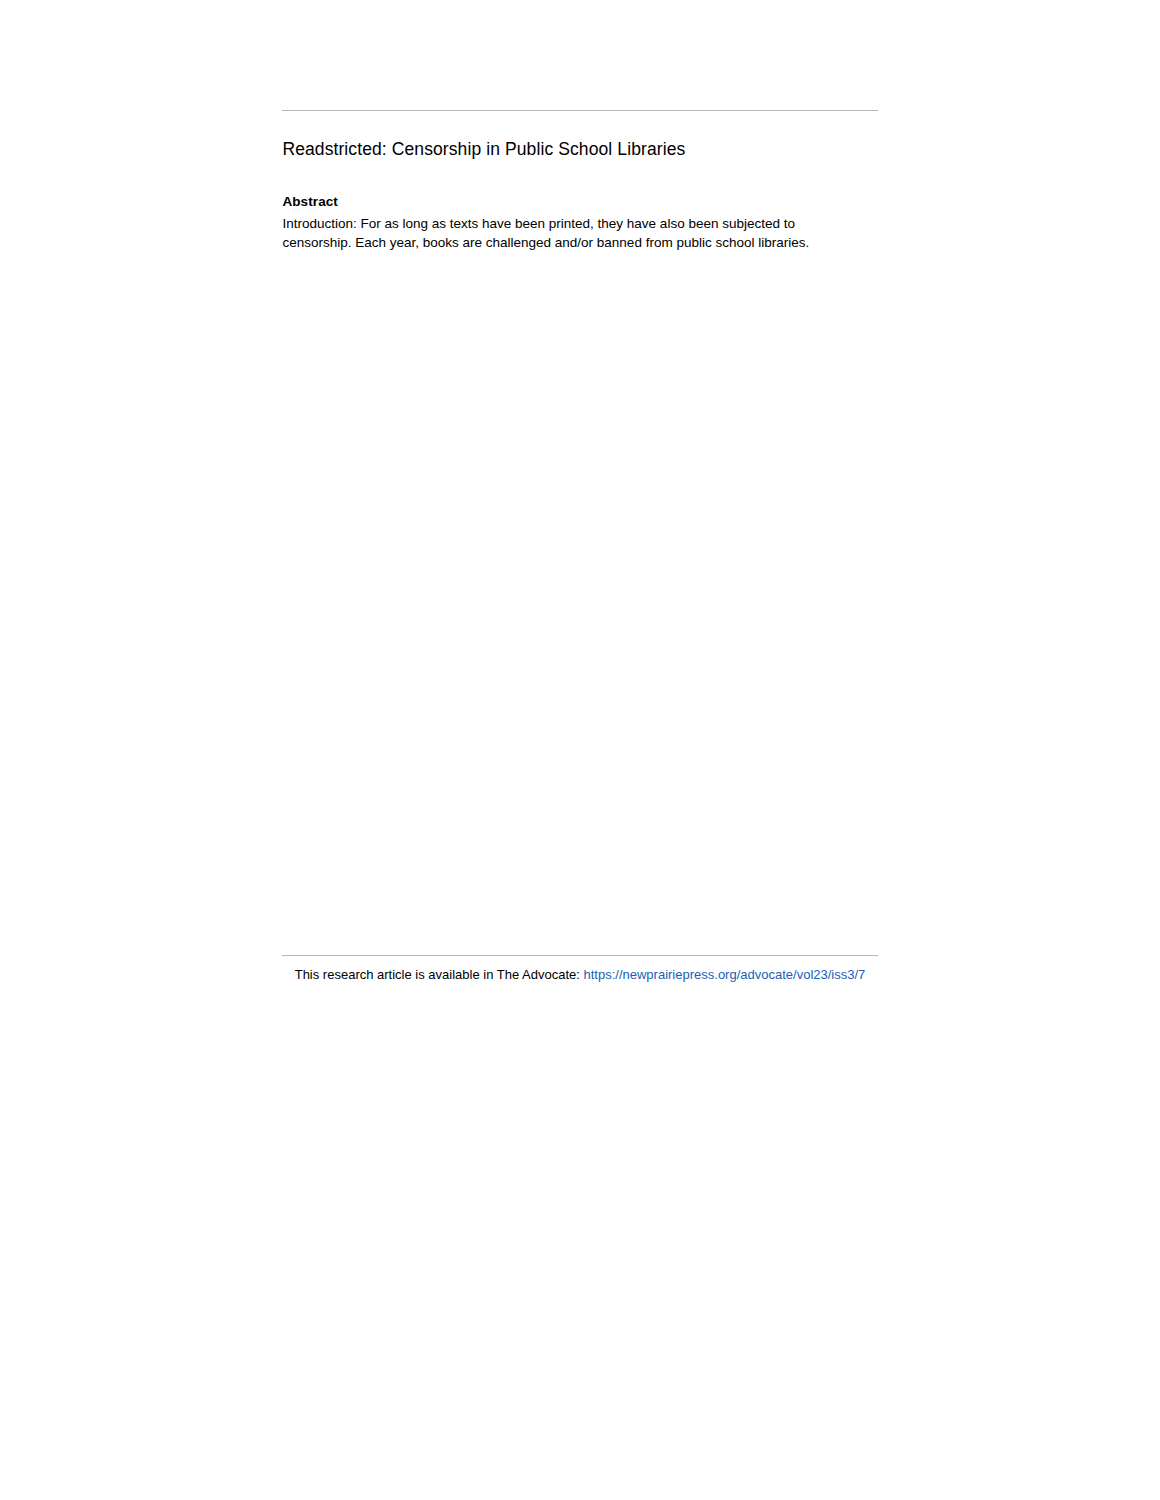Readstricted: Censorship in Public School Libraries
Abstract
Introduction: For as long as texts have been printed, they have also been subjected to censorship. Each year, books are challenged and/or banned from public school libraries.
This research article is available in The Advocate: https://newprairiepress.org/advocate/vol23/iss3/7